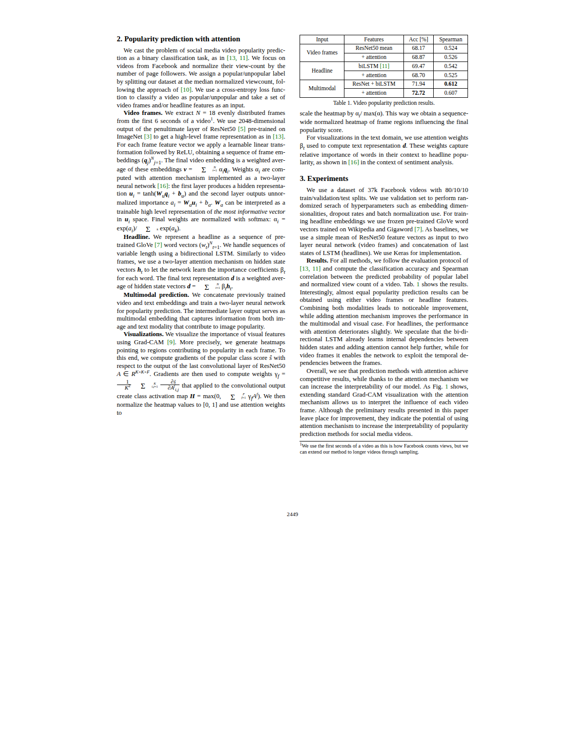2. Popularity prediction with attention
We cast the problem of social media video popularity prediction as a binary classification task, as in [13, 11]. We focus on videos from Facebook and normalize their view-count by the number of page followers. We assign a popular/unpopular label by splitting our dataset at the median normalized viewcount, following the approach of [10]. We use a cross-entropy loss function to classify a video as popular/unpopular and take a set of video frames and/or headline features as an input.
Video frames. We extract N = 18 evenly distributed frames from the first 6 seconds of a video1. We use 2048-dimensional output of the penultimate layer of ResNet50 [5] pre-trained on ImageNet [3] to get a high-level frame representation as in [13]. For each frame feature vector we apply a learnable linear transformation followed by ReLU, obtaining a sequence of frame embeddings (qj)Nj=1. The final video embedding is a weighted average of these embeddings v = ΣNi=1 αiqi. Weights αi are computed with attention mechanism implemented as a two-layer neural network [16]: the first layer produces a hidden representation ui = tanh(Wuqi + bu) and the second layer outputs unnormalized importance ai = Waui + ba. Wa can be interpreted as a trainable high level representation of the most informative vector in ui space. Final weights are normalized with softmax: αi = exp(ai)/ Σ k exp(ak).
Headline. We represent a headline as a sequence of pre-trained GloVe [7] word vectors (wt)Nt=1. We handle sequences of variable length using a bidirectional LSTM. Similarly to video frames, we use a two-layer attention mechanism on hidden state vectors ht to let the network learn the importance coefficients βt for each word. The final text representation d is a weighted average of hidden state vectors d = ΣNt=1 βtht.
Multimodal prediction. We concatenate previously trained video and text embeddings and train a two-layer neural network for popularity prediction. The intermediate layer output serves as multimodal embedding that captures information from both image and text modality that contribute to image popularity.
Visualizations. We visualize the importance of visual features using Grad-CAM [9]. More precisely, we generate heatmaps pointing to regions contributing to popularity in each frame. To this end, we compute gradients of the popular class score ŝ with respect to the output of the last convolutional layer of ResNet50 A ∈ RK×K×F. Gradients are then used to compute weights γf = 1 K2 ΣKi,j=1 ∂ŝ∂Afi,j that applied to the convolutional output create class activation map H = max(0, ΣFf=1 γfAf). We then normalize the heatmap values to [0, 1] and use attention weights to
| Input | Features | Acc [%] | Spearman |
| --- | --- | --- | --- |
| Video frames | ResNet50 mean | 68.17 | 0.524 |
| + attention | 68.87 | 0.526 |
| Headline | biLSTM [11] | 69.47 | 0.542 |
| + attention | 68.70 | 0.525 |
| Multimodal | ResNet + biLSTM | 71.94 | 0.612 |
| + attention | 72.72 | 0.607 |
Table 1. Video popularity prediction results.
scale the heatmap by αi/ max(α). This way we obtain a sequence-wide normalized heatmap of frame regions influencing the final popularity score.
For visualizations in the text domain, we use attention weights βt used to compute text representation d. These weights capture relative importance of words in their context to headline popularity, as shown in [16] in the context of sentiment analysis.
3. Experiments
We use a dataset of 37k Facebook videos with 80/10/10 train/validation/test splits. We use validation set to perform randomized serach of hyperparameters such as embedding dimensionalities, dropout rates and batch normalization use. For training headline embeddings we use frozen pre-trained GloVe word vectors trained on Wikipedia and Gigaword [7]. As baselines, we use a simple mean of ResNet50 feature vectors as input to two layer neural network (video frames) and concatenation of last states of LSTM (headlines). We use Keras for implementation.
Results. For all methods, we follow the evaluation protocol of [13, 11] and compute the classification accuracy and Spearman correlation between the predicted probability of popular label and normalized view count of a video. Tab. 1 shows the results. Interestingly, almost equal popularity prediction results can be obtained using either video frames or headline features. Combining both modalities leads to noticeable improvement, while adding attention mechanism improves the performance in the multimodal and visual case. For headlines, the performance with attention deteriorates slightly. We speculate that the bi-directional LSTM already learns internal dependencies between hidden states and adding attention cannot help further, while for video frames it enables the network to exploit the temporal dependencies between the frames.
Overall, we see that prediction methods with attention achieve competitive results, while thanks to the attention mechanism we can increase the interpretability of our model. As Fig. 1 shows, extending standard Grad-CAM visualization with the attention mechanism allows us to interpret the influence of each video frame. Although the preliminary results presented in this paper leave place for improvement, they indicate the potential of using attention mechanism to increase the interpretability of popularity prediction methods for social media videos.
1We use the first seconds of a video as this is how Facebook counts views, but we can extend our method to longer videos through sampling.
2449